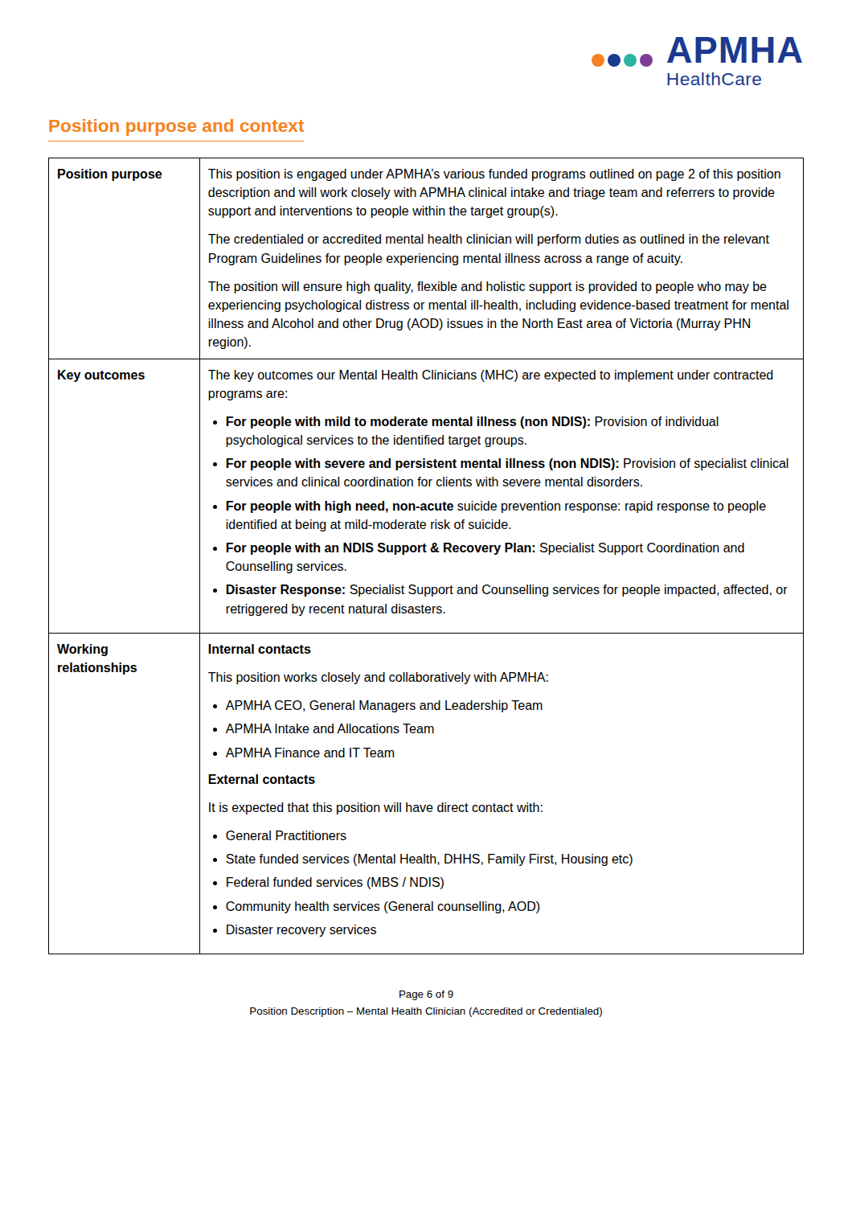APMHA
HealthCare
Position purpose and context
| Position purpose | This position is engaged under APMHA’s various funded programs outlined on page 2 of this position description and will work closely with APMHA clinical intake and triage team and referrers to provide support and interventions to people within the target group(s). The credentialed or accredited mental health clinician will perform duties as outlined in the relevant Program Guidelines for people experiencing mental illness across a range of acuity. The position will ensure high quality, flexible and holistic support is provided to people who may be experiencing psychological distress or mental ill-health, including evidence-based treatment for mental illness and Alcohol and other Drug (AOD) issues in the North East area of Victoria (Murray PHN region). |
| Key outcomes | The key outcomes our Mental Health Clinicians (MHC) are expected to implement under contracted programs are: For people with mild to moderate mental illness (non NDIS): Provision of individual psychological services to the identified target groups. For people with severe and persistent mental illness (non NDIS): Provision of specialist clinical services and clinical coordination for clients with severe mental disorders. For people with high need, non-acute suicide prevention response: rapid response to people identified at being at mild-moderate risk of suicide. For people with an NDIS Support & Recovery Plan: Specialist Support Coordination and Counselling services. Disaster Response: Specialist Support and Counselling services for people impacted, affected, or retriggered by recent natural disasters. |
| Working relationships | Internal contacts This position works closely and collaboratively with APMHA: APMHA CEO, General Managers and Leadership Team APMHA Intake and Allocations Team APMHA Finance and IT Team External contacts It is expected that this position will have direct contact with: General Practitioners State funded services (Mental Health, DHHS, Family First, Housing etc) Federal funded services (MBS / NDIS) Community health services (General counselling, AOD) Disaster recovery services |
Page 6 of 9
Position Description – Mental Health Clinician (Accredited or Credentialed)